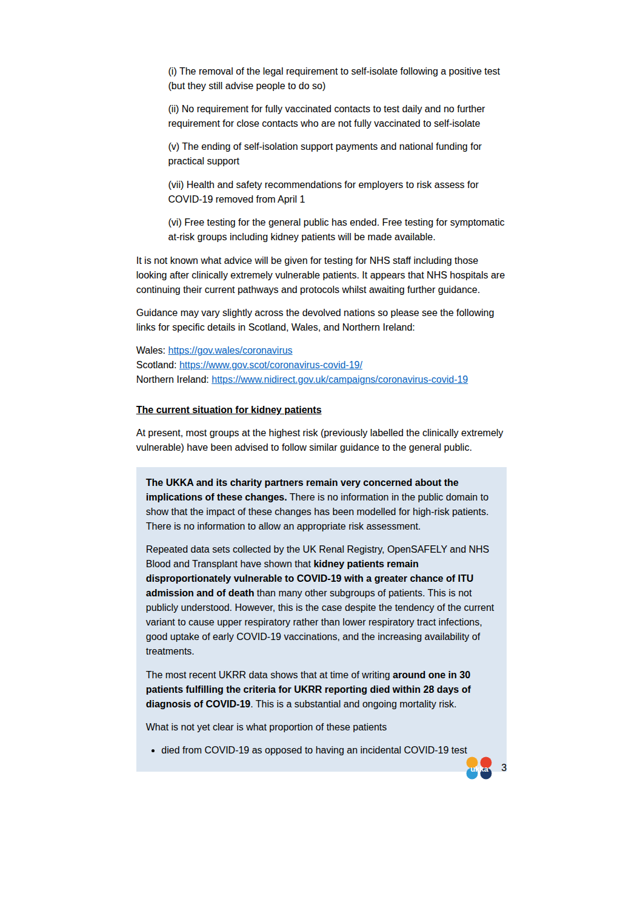(i) The removal of the legal requirement to self-isolate following a positive test (but they still advise people to do so)
(ii) No requirement for fully vaccinated contacts to test daily and no further requirement for close contacts who are not fully vaccinated to self-isolate
(v) The ending of self-isolation support payments and national funding for practical support
(vii) Health and safety recommendations for employers to risk assess for COVID-19 removed from April 1
(vi) Free testing for the general public has ended. Free testing for symptomatic at-risk groups including kidney patients will be made available.
It is not known what advice will be given for testing for NHS staff including those looking after clinically extremely vulnerable patients. It appears that NHS hospitals are continuing their current pathways and protocols whilst awaiting further guidance.
Guidance may vary slightly across the devolved nations so please see the following links for specific details in Scotland, Wales, and Northern Ireland:
Wales: https://gov.wales/coronavirus
Scotland: https://www.gov.scot/coronavirus-covid-19/
Northern Ireland: https://www.nidirect.gov.uk/campaigns/coronavirus-covid-19
The current situation for kidney patients
At present, most groups at the highest risk (previously labelled the clinically extremely vulnerable) have been advised to follow similar guidance to the general public.
The UKKA and its charity partners remain very concerned about the implications of these changes. There is no information in the public domain to show that the impact of these changes has been modelled for high-risk patients. There is no information to allow an appropriate risk assessment.
Repeated data sets collected by the UK Renal Registry, OpenSAFELY and NHS Blood and Transplant have shown that kidney patients remain disproportionately vulnerable to COVID-19 with a greater chance of ITU admission and of death than many other subgroups of patients. This is not publicly understood. However, this is the case despite the tendency of the current variant to cause upper respiratory rather than lower respiratory tract infections, good uptake of early COVID-19 vaccinations, and the increasing availability of treatments.
The most recent UKRR data shows that at time of writing around one in 30 patients fulfilling the criteria for UKRR reporting died within 28 days of diagnosis of COVID-19. This is a substantial and ongoing mortality risk.
What is not yet clear is what proportion of these patients
died from COVID-19 as opposed to having an incidental COVID-19 test
ukka
3